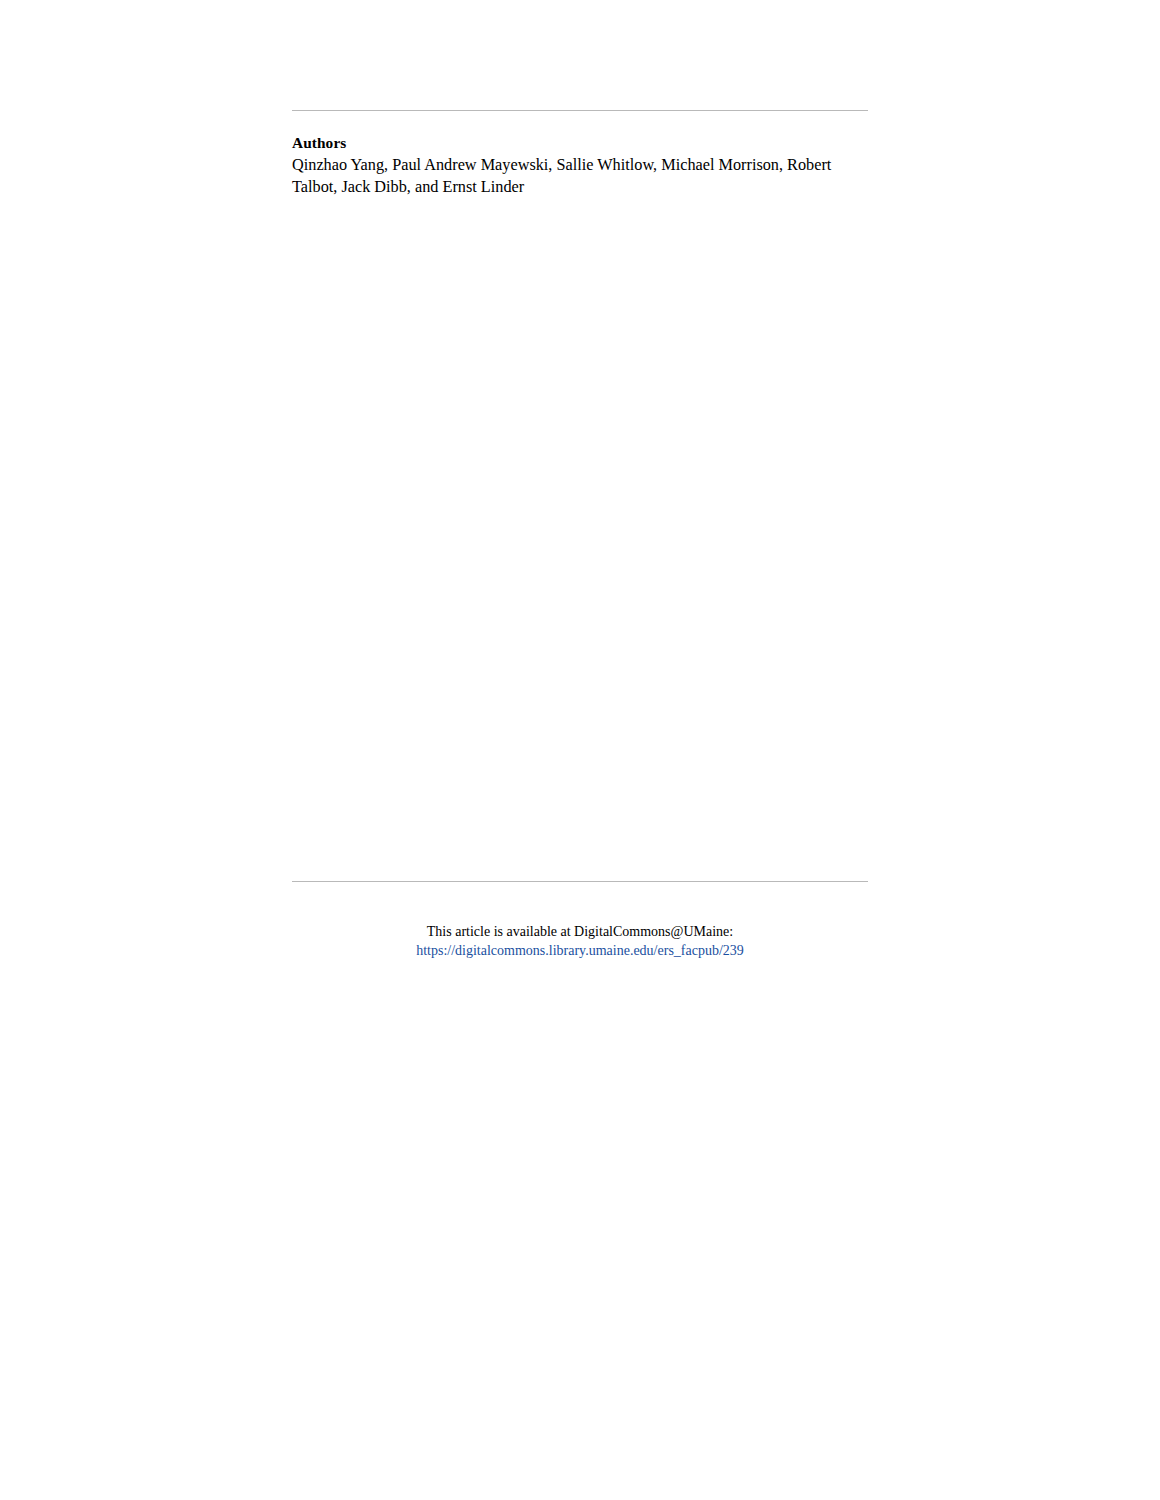Authors
Qinzhao Yang, Paul Andrew Mayewski, Sallie Whitlow, Michael Morrison, Robert Talbot, Jack Dibb, and Ernst Linder
This article is available at DigitalCommons@UMaine: https://digitalcommons.library.umaine.edu/ers_facpub/239